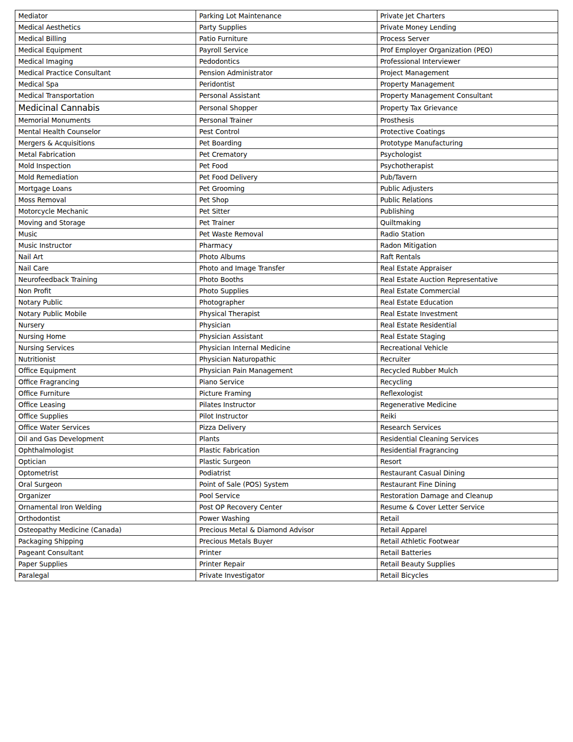| Mediator | Parking Lot Maintenance | Private Jet Charters |
| Medical Aesthetics | Party Supplies | Private Money Lending |
| Medical Billing | Patio Furniture | Process Server |
| Medical Equipment | Payroll Service | Prof Employer Organization (PEO) |
| Medical Imaging | Pedodontics | Professional Interviewer |
| Medical Practice Consultant | Pension Administrator | Project Management |
| Medical Spa | Peridontist | Property Management |
| Medical Transportation | Personal Assistant | Property Management Consultant |
| Medicinal Cannabis | Personal Shopper | Property Tax Grievance |
| Memorial Monuments | Personal Trainer | Prosthesis |
| Mental Health Counselor | Pest Control | Protective Coatings |
| Mergers & Acquisitions | Pet Boarding | Prototype Manufacturing |
| Metal Fabrication | Pet Crematory | Psychologist |
| Mold Inspection | Pet Food | Psychotherapist |
| Mold Remediation | Pet Food Delivery | Pub/Tavern |
| Mortgage Loans | Pet Grooming | Public Adjusters |
| Moss Removal | Pet Shop | Public Relations |
| Motorcycle Mechanic | Pet Sitter | Publishing |
| Moving and Storage | Pet Trainer | Quiltmaking |
| Music | Pet Waste Removal | Radio Station |
| Music Instructor | Pharmacy | Radon Mitigation |
| Nail Art | Photo Albums | Raft Rentals |
| Nail Care | Photo and Image Transfer | Real Estate Appraiser |
| Neurofeedback Training | Photo Booths | Real Estate Auction Representative |
| Non Profit | Photo Supplies | Real Estate Commercial |
| Notary Public | Photographer | Real Estate Education |
| Notary Public Mobile | Physical Therapist | Real Estate Investment |
| Nursery | Physician | Real Estate Residential |
| Nursing Home | Physician Assistant | Real Estate Staging |
| Nursing Services | Physician Internal Medicine | Recreational Vehicle |
| Nutritionist | Physician Naturopathic | Recruiter |
| Office Equipment | Physician Pain Management | Recycled Rubber Mulch |
| Office Fragrancing | Piano Service | Recycling |
| Office Furniture | Picture Framing | Reflexologist |
| Office Leasing | Pilates Instructor | Regenerative Medicine |
| Office Supplies | Pilot Instructor | Reiki |
| Office Water Services | Pizza Delivery | Research Services |
| Oil and Gas Development | Plants | Residential Cleaning Services |
| Ophthalmologist | Plastic Fabrication | Residential Fragrancing |
| Optician | Plastic Surgeon | Resort |
| Optometrist | Podiatrist | Restaurant Casual Dining |
| Oral Surgeon | Point of Sale (POS) System | Restaurant Fine Dining |
| Organizer | Pool Service | Restoration Damage and Cleanup |
| Ornamental Iron Welding | Post OP Recovery Center | Resume & Cover Letter Service |
| Orthodontist | Power Washing | Retail |
| Osteopathy Medicine (Canada) | Precious Metal & Diamond Advisor | Retail Apparel |
| Packaging Shipping | Precious Metals Buyer | Retail Athletic Footwear |
| Pageant Consultant | Printer | Retail Batteries |
| Paper Supplies | Printer Repair | Retail Beauty Supplies |
| Paralegal | Private Investigator | Retail Bicycles |